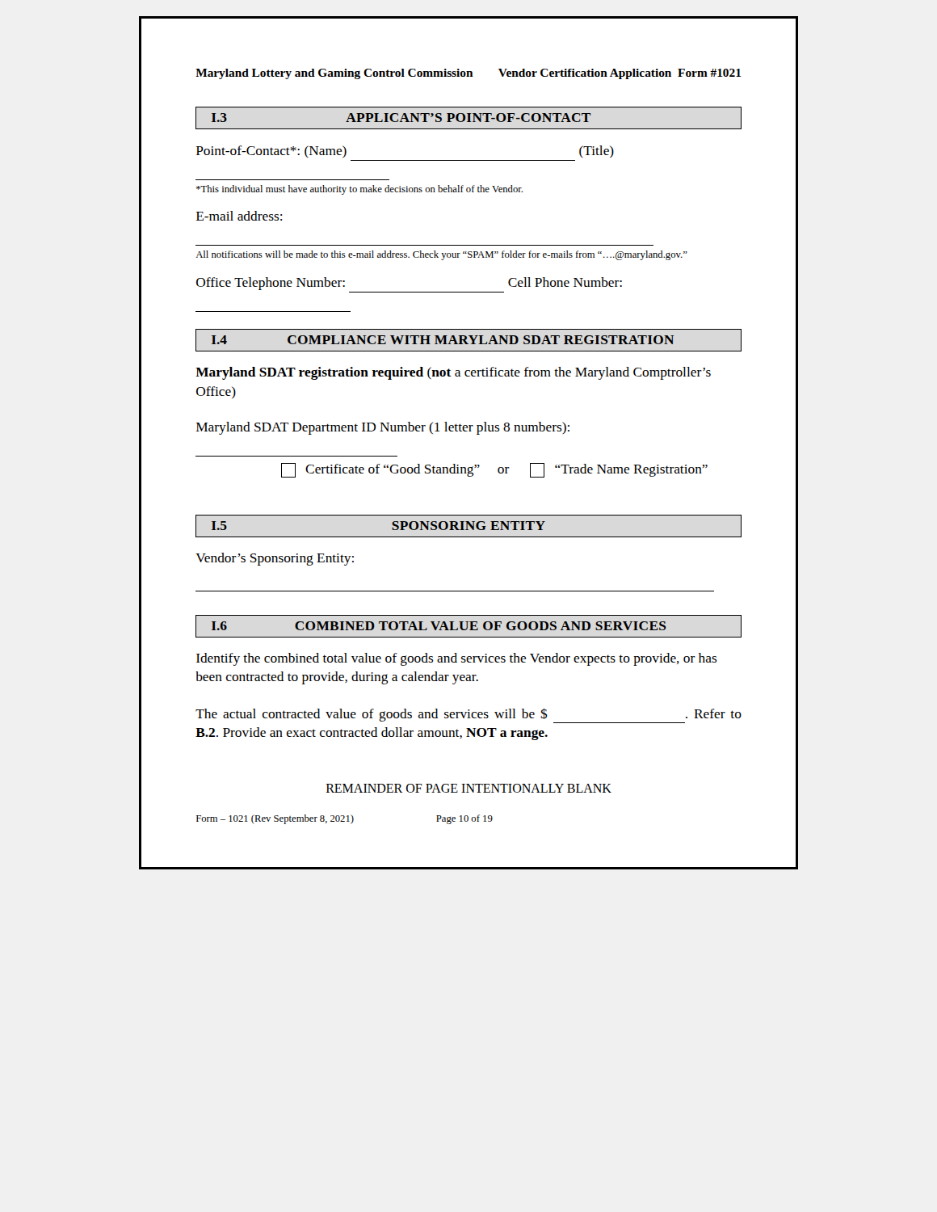Maryland Lottery and Gaming Control Commission
Vendor Certification Application Form #1021
I.3 APPLICANT’S POINT-OF-CONTACT
Point-of-Contact*: (Name) (Title)
*This individual must have authority to make decisions on behalf of the Vendor.
E-mail address:
All notifications will be made to this e-mail address. Check your “SPAM” folder for e-mails from “….@maryland.gov.”
Office Telephone Number: Cell Phone Number:
I.4 COMPLIANCE WITH MARYLAND SDAT REGISTRATION
Maryland SDAT registration required (not a certificate from the Maryland Comptroller’s Office)
Maryland SDAT Department ID Number (1 letter plus 8 numbers):
Certificate of “Good Standing” or “Trade Name Registration”
I.5 SPONSORING ENTITY
Vendor’s Sponsoring Entity:
I.6 COMBINED TOTAL VALUE OF GOODS AND SERVICES
Identify the combined total value of goods and services the Vendor expects to provide, or has been contracted to provide, during a calendar year.
The actual contracted value of goods and services will be $ . Refer to B.2. Provide an exact contracted dollar amount, NOT a range.
REMAINDER OF PAGE INTENTIONALLY BLANK
Form – 1021 (Rev September 8, 2021)
Page 10 of 19